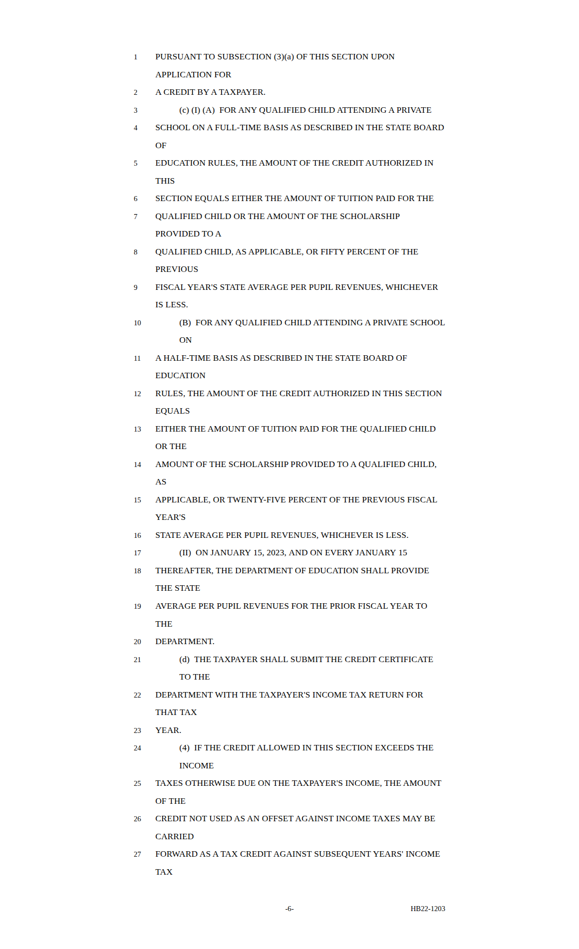1 PURSUANT TO SUBSECTION (3)(a) OF THIS SECTION UPON APPLICATION FOR
2 A CREDIT BY A TAXPAYER.
3(c) (I) (A) FOR ANY QUALIFIED CHILD ATTENDING A PRIVATE
4 SCHOOL ON A FULL-TIME BASIS AS DESCRIBED IN THE STATE BOARD OF
5 EDUCATION RULES, THE AMOUNT OF THE CREDIT AUTHORIZED IN THIS
6 SECTION EQUALS EITHER THE AMOUNT OF TUITION PAID FOR THE
7 QUALIFIED CHILD OR THE AMOUNT OF THE SCHOLARSHIP PROVIDED TO A
8 QUALIFIED CHILD, AS APPLICABLE, OR FIFTY PERCENT OF THE PREVIOUS
9 FISCAL YEAR'S STATE AVERAGE PER PUPIL REVENUES, WHICHEVER IS LESS.
10(B) FOR ANY QUALIFIED CHILD ATTENDING A PRIVATE SCHOOL ON
11 A HALF-TIME BASIS AS DESCRIBED IN THE STATE BOARD OF EDUCATION
12 RULES, THE AMOUNT OF THE CREDIT AUTHORIZED IN THIS SECTION EQUALS
13 EITHER THE AMOUNT OF TUITION PAID FOR THE QUALIFIED CHILD OR THE
14 AMOUNT OF THE SCHOLARSHIP PROVIDED TO A QUALIFIED CHILD, AS
15 APPLICABLE, OR TWENTY-FIVE PERCENT OF THE PREVIOUS FISCAL YEAR'S
16 STATE AVERAGE PER PUPIL REVENUES, WHICHEVER IS LESS.
17(II) ON JANUARY 15, 2023, AND ON EVERY JANUARY 15
18 THEREAFTER, THE DEPARTMENT OF EDUCATION SHALL PROVIDE THE STATE
19 AVERAGE PER PUPIL REVENUES FOR THE PRIOR FISCAL YEAR TO THE
20 DEPARTMENT.
21(d) THE TAXPAYER SHALL SUBMIT THE CREDIT CERTIFICATE TO THE
22 DEPARTMENT WITH THE TAXPAYER'S INCOME TAX RETURN FOR THAT TAX
23 YEAR.
24(4) IF THE CREDIT ALLOWED IN THIS SECTION EXCEEDS THE INCOME
25 TAXES OTHERWISE DUE ON THE TAXPAYER'S INCOME, THE AMOUNT OF THE
26 CREDIT NOT USED AS AN OFFSET AGAINST INCOME TAXES MAY BE CARRIED
27 FORWARD AS A TAX CREDIT AGAINST SUBSEQUENT YEARS' INCOME TAX
-6- HB22-1203